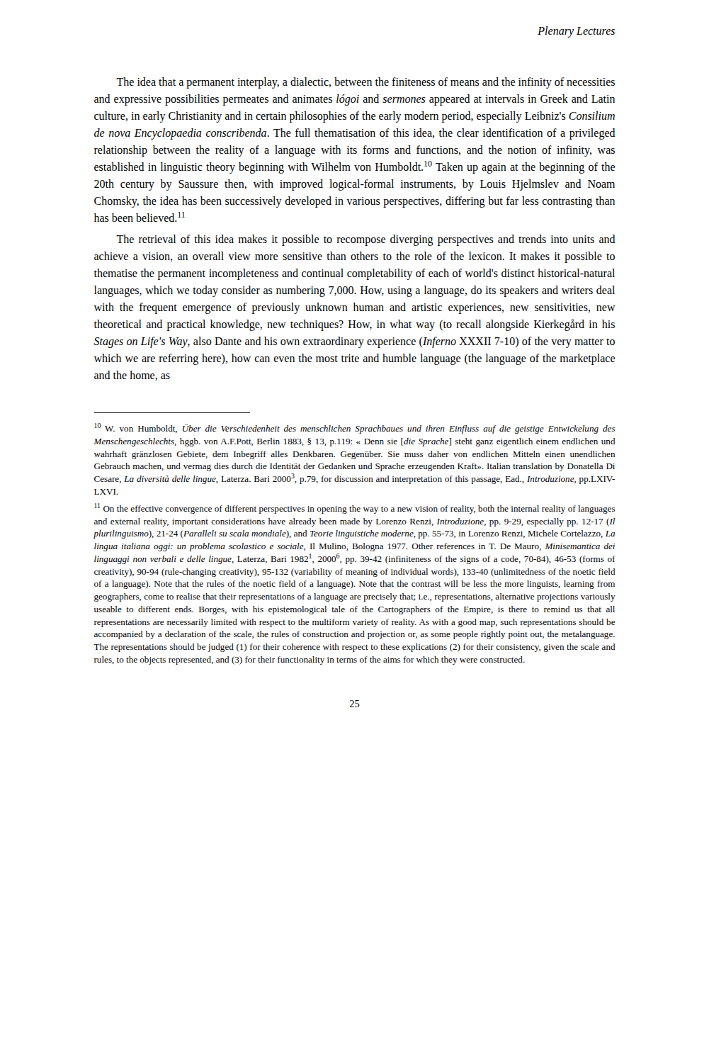Plenary Lectures
The idea that a permanent interplay, a dialectic, between the finiteness of means and the infinity of necessities and expressive possibilities permeates and animates lógoi and sermones appeared at intervals in Greek and Latin culture, in early Christianity and in certain philosophies of the early modern period, especially Leibniz's Consilium de nova Encyclopaedia conscribenda. The full thematisation of this idea, the clear identification of a privileged relationship between the reality of a language with its forms and functions, and the notion of infinity, was established in linguistic theory beginning with Wilhelm von Humboldt.10 Taken up again at the beginning of the 20th century by Saussure then, with improved logical-formal instruments, by Louis Hjelmslev and Noam Chomsky, the idea has been successively developed in various perspectives, differing but far less contrasting than has been believed.11
The retrieval of this idea makes it possible to recompose diverging perspectives and trends into units and achieve a vision, an overall view more sensitive than others to the role of the lexicon. It makes it possible to thematise the permanent incompleteness and continual completability of each of world's distinct historical-natural languages, which we today consider as numbering 7,000. How, using a language, do its speakers and writers deal with the frequent emergence of previously unknown human and artistic experiences, new sensitivities, new theoretical and practical knowledge, new techniques? How, in what way (to recall alongside Kierkegård in his Stages on Life's Way, also Dante and his own extraordinary experience (Inferno XXXII 7-10) of the very matter to which we are referring here), how can even the most trite and humble language (the language of the marketplace and the home, as
10 W. von Humboldt, Über die Verschiedenheit des menschlichen Sprachbaues und ihren Einfluss auf die geistige Entwickelung des Menschengeschlechts, hggb. von A.F.Pott, Berlin 1883, § 13, p.119: « Denn sie [die Sprache] steht ganz eigentlich einem endlichen und wahrhaft gränzlosen Gebiete, dem Inbegriff alles Denkbaren. Gegenüber. Sie muss daher von endlichen Mitteln einen unendlichen Gebrauch machen, und vermag dies durch die Identität der Gedanken und Sprache erzeugenden Kraft». Italian translation by Donatella Di Cesare, La diversità delle lingue, Laterza. Bari 20003, p.79, for discussion and interpretation of this passage, Ead., Introduzione, pp.LXIV-LXVI.
11 On the effective convergence of different perspectives in opening the way to a new vision of reality, both the internal reality of languages and external reality, important considerations have already been made by Lorenzo Renzi, Introduzione, pp. 9-29, especially pp. 12-17 (Il plurilinguismo), 21-24 (Paralleli su scala mondiale), and Teorie linguistiche moderne, pp. 55-73, in Lorenzo Renzi, Michele Cortelazzo, La lingua italiana oggi: un problema scolastico e sociale, Il Mulino, Bologna 1977. Other references in T. De Mauro, Minisemantica dei linguaggi non verbali e delle lingue, Laterza, Bari 19821, 20006, pp. 39-42 (infiniteness of the signs of a code, 70-84), 46-53 (forms of creativity), 90-94 (rule-changing creativity), 95-132 (variability of meaning of individual words), 133-40 (unlimitedness of the noetic field of a language). Note that the rules of the noetic field of a language). Note that the contrast will be less the more linguists, learning from geographers, come to realise that their representations of a language are precisely that; i.e., representations, alternative projections variously useable to different ends. Borges, with his epistemological tale of the Cartographers of the Empire, is there to remind us that all representations are necessarily limited with respect to the multiform variety of reality. As with a good map, such representations should be accompanied by a declaration of the scale, the rules of construction and projection or, as some people rightly point out, the metalanguage. The representations should be judged (1) for their coherence with respect to these explications (2) for their consistency, given the scale and rules, to the objects represented, and (3) for their functionality in terms of the aims for which they were constructed.
25